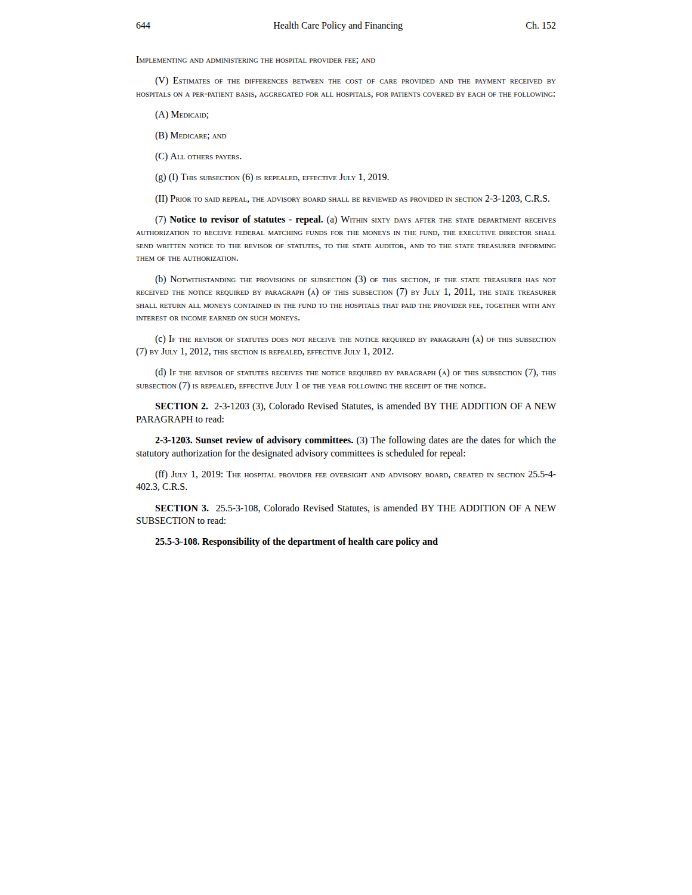644 Health Care Policy and Financing Ch. 152
Implementing and administering the hospital provider fee; and
(V) Estimates of the differences between the cost of care provided and the payment received by hospitals on a per-patient basis, aggregated for all hospitals, for patients covered by each of the following:
(A) Medicaid;
(B) Medicare; and
(C) All others payers.
(g) (I) This subsection (6) is repealed, effective July 1, 2019.
(II) Prior to said repeal, the advisory board shall be reviewed as provided in section 2-3-1203, C.R.S.
(7) Notice to revisor of statutes - repeal. (a) Within sixty days after the state department receives authorization to receive federal matching funds for the moneys in the fund, the executive director shall send written notice to the revisor of statutes, to the state auditor, and to the state treasurer informing them of the authorization.
(b) Notwithstanding the provisions of subsection (3) of this section, if the state treasurer has not received the notice required by paragraph (a) of this subsection (7) by July 1, 2011, the state treasurer shall return all moneys contained in the fund to the hospitals that paid the provider fee, together with any interest or income earned on such moneys.
(c) If the revisor of statutes does not receive the notice required by paragraph (a) of this subsection (7) by July 1, 2012, this section is repealed, effective July 1, 2012.
(d) If the revisor of statutes receives the notice required by paragraph (a) of this subsection (7), this subsection (7) is repealed, effective July 1 of the year following the receipt of the notice.
SECTION 2. 2-3-1203 (3), Colorado Revised Statutes, is amended BY THE ADDITION OF A NEW PARAGRAPH to read:
2-3-1203. Sunset review of advisory committees. (3) The following dates are the dates for which the statutory authorization for the designated advisory committees is scheduled for repeal:
(ff) July 1, 2019: The hospital provider fee oversight and advisory board, created in section 25.5-4-402.3, C.R.S.
SECTION 3. 25.5-3-108, Colorado Revised Statutes, is amended BY THE ADDITION OF A NEW SUBSECTION to read:
25.5-3-108. Responsibility of the department of health care policy and